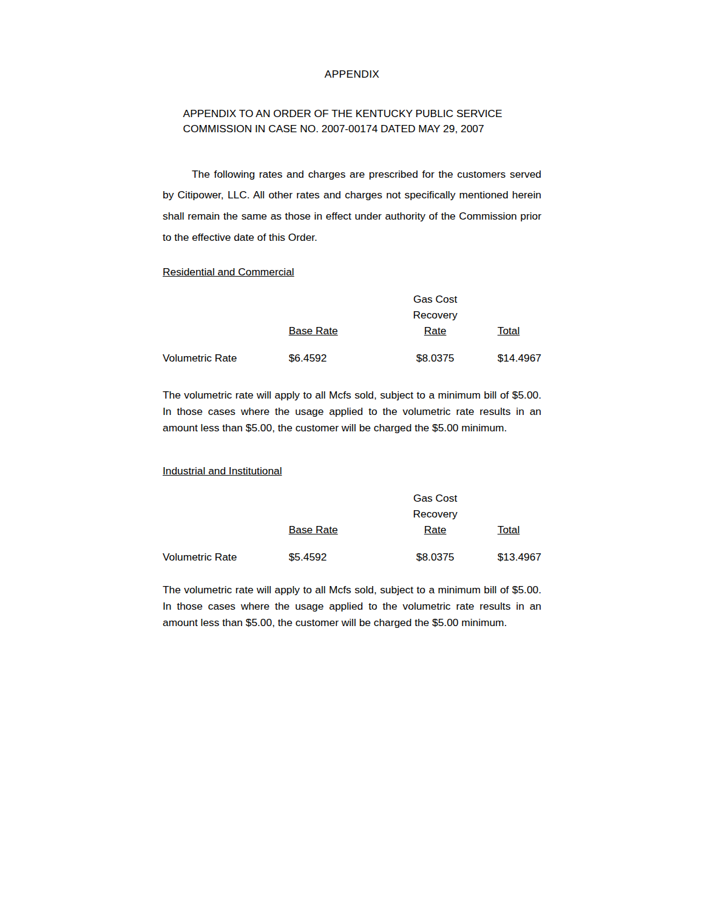APPENDIX
APPENDIX TO AN ORDER OF THE KENTUCKY PUBLIC SERVICE
COMMISSION IN CASE NO. 2007-00174 DATED MAY 29, 2007
The following rates and charges are prescribed for the customers served by Citipower, LLC. All other rates and charges not specifically mentioned herein shall remain the same as those in effect under authority of the Commission prior to the effective date of this Order.
Residential and Commercial
| | | Gas Cost | |
| --- | --- | --- | --- |
| | | Recovery | |
| | Base Rate | Rate | Total |
| Volumetric Rate | $6.4592 | $8.0375 | $14.4967 |
The volumetric rate will apply to all Mcfs sold, subject to a minimum bill of $5.00. In those cases where the usage applied to the volumetric rate results in an amount less than $5.00, the customer will be charged the $5.00 minimum.
Industrial and Institutional
| | | Gas Cost | |
| --- | --- | --- | --- |
| | | Recovery | |
| | Base Rate | Rate | Total |
| Volumetric Rate | $5.4592 | $8.0375 | $13.4967 |
The volumetric rate will apply to all Mcfs sold, subject to a minimum bill of $5.00. In those cases where the usage applied to the volumetric rate results in an amount less than $5.00, the customer will be charged the $5.00 minimum.